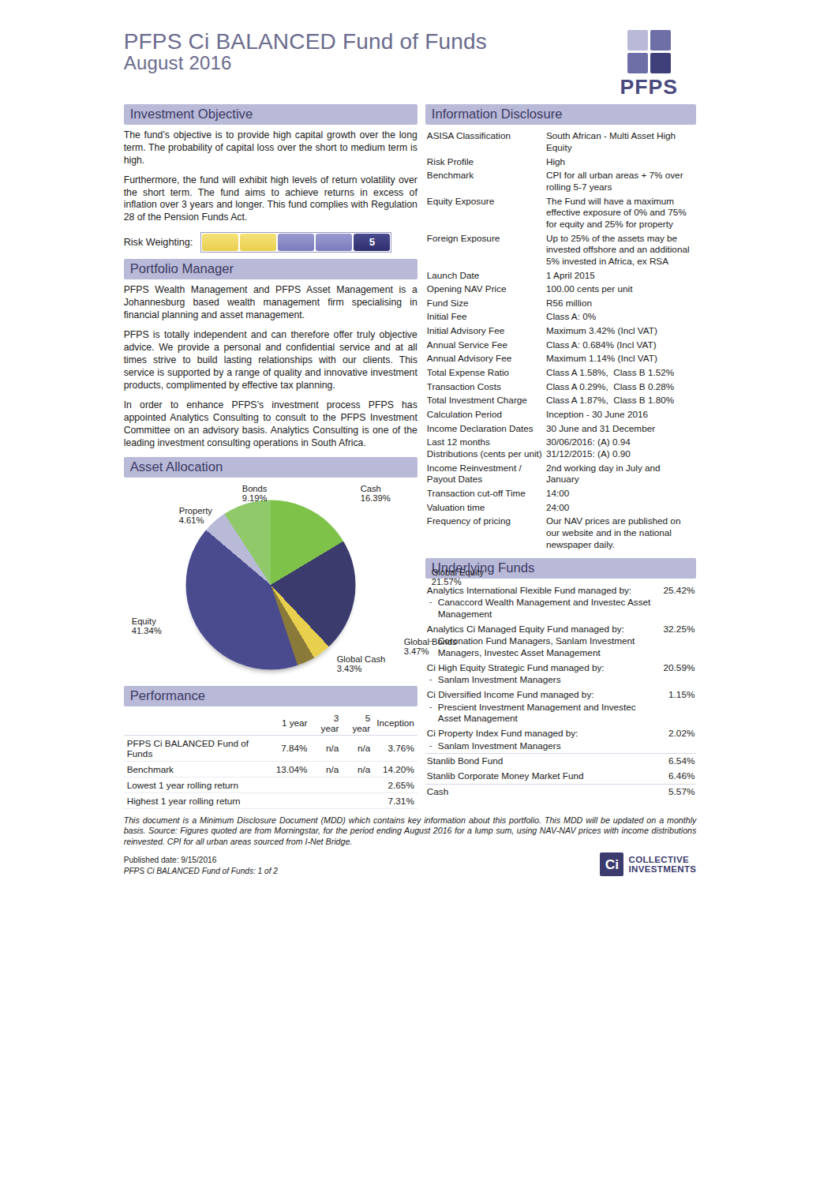PFPS Ci BALANCED Fund of FundsAugust 2016
PFPS
Investment Objective
The fund’s objective is to provide high capital growth over the long term. The probability of capital loss over the short to medium term is high.
Furthermore, the fund will exhibit high levels of return volatility over the short term. The fund aims to achieve returns in excess of inflation over 3 years and longer. This fund complies with Regulation 28 of the Pension Funds Act.
Risk Weighting: 5
Portfolio Manager
PFPS Wealth Management and PFPS Asset Management is a Johannesburg based wealth management firm specialising in financial planning and asset management.
PFPS is totally independent and can therefore offer truly objective advice. We provide a personal and confidential service and at all times strive to build lasting relationships with our clients. This service is supported by a range of quality and innovative investment products, complimented by effective tax planning.
In order to enhance PFPS’s investment process PFPS has appointed Analytics Consulting to consult to the PFPS Investment Committee on an advisory basis. Analytics Consulting is one of the leading investment consulting operations in South Africa.
Asset Allocation
Bonds
9.19%
Cash
16.39%
Property
4.61%
Global Equity
21.57%
Global Bonds
3.47%
Global Cash
3.43%
Equity
41.34%
Performance
| | 1 year | 3 year | 5 year | Inception |
| --- | --- | --- | --- | --- |
| PFPS Ci BALANCED Fund of Funds | 7.84% | n/a | n/a | 3.76% |
| Benchmark | 13.04% | n/a | n/a | 14.20% |
| Lowest 1 year rolling return | | | | 2.65% |
| Highest 1 year rolling return | | | | 7.31% |
Information Disclosure
| ASISA Classification | South African - Multi Asset High Equity |
| Risk Profile | High |
| Benchmark | CPI for all urban areas + 7% over rolling 5-7 years |
| Equity Exposure | The Fund will have a maximum effective exposure of 0% and 75% for equity and 25% for property |
| Foreign Exposure | Up to 25% of the assets may be invested offshore and an additional 5% invested in Africa, ex RSA |
| Launch Date | 1 April 2015 |
| Opening NAV Price | 100.00 cents per unit |
| Fund Size | R56 million |
| Initial Fee | Class A: 0% |
| Initial Advisory Fee | Maximum 3.42% (Incl VAT) |
| Annual Service Fee | Class A: 0.684% (Incl VAT) |
| Annual Advisory Fee | Maximum 1.14% (Incl VAT) |
| Total Expense Ratio | Class A 1.58%, Class B 1.52% |
| Transaction Costs | Class A 0.29%, Class B 0.28% |
| Total Investment Charge | Class A 1.87%, Class B 1.80% |
| Calculation Period | Inception - 30 June 2016 |
| Income Declaration Dates | 30 June and 31 December |
| Last 12 months Distributions (cents per unit) | 30/06/2016: (A) 0.94 31/12/2015: (A) 0.90 |
| Income Reinvestment / Payout Dates | 2nd working day in July and January |
| Transaction cut-off Time | 14:00 |
| Valuation time | 24:00 |
| Frequency of pricing | Our NAV prices are published on our website and in the national newspaper daily. |
Underlying Funds
| Analytics International Flexible Fund managed by: Canaccord Wealth Management and Investec Asset Management | 25.42% |
| Analytics Ci Managed Equity Fund managed by: Coronation Fund Managers, Sanlam Investment Managers, Investec Asset Management | 32.25% |
| Ci High Equity Strategic Fund managed by: Sanlam Investment Managers | 20.59% |
| Ci Diversified Income Fund managed by: Prescient Investment Management and Investec Asset Management | 1.15% |
| Ci Property Index Fund managed by: Sanlam Investment Managers | 2.02% |
| Stanlib Bond Fund | 6.54% |
| Stanlib Corporate Money Market Fund | 6.46% |
| Cash | 5.57% |
This document is a Minimum Disclosure Document (MDD) which contains key information about this portfolio. This MDD will be updated on a monthly basis. Source: Figures quoted are from Morningstar, for the period ending August 2016 for a lump sum, using NAV-NAV prices with income distributions reinvested. CPI for all urban areas sourced from I-Net Bridge.
Published date: 9/15/2016
PFPS Ci BALANCED Fund of Funds: 1 of 2
Ci
COLLECTIVE
INVESTMENTS